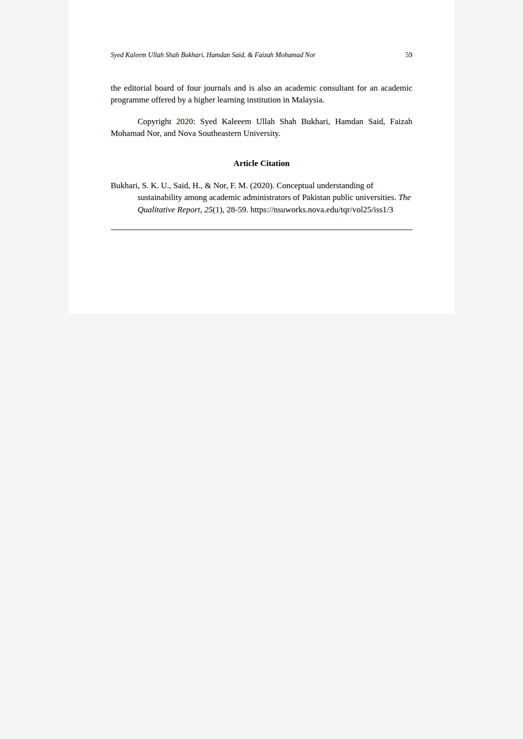Syed Kaleem Ullah Shah Bukhari, Hamdan Said, & Faizah Mohamad Nor 59
the editorial board of four journals and is also an academic consultant for an academic programme offered by a higher learning institution in Malaysia.
Copyright 2020: Syed Kaleeem Ullah Shah Bukhari, Hamdan Said, Faizah Mohamad Nor, and Nova Southeastern University.
Article Citation
Bukhari, S. K. U., Said, H., & Nor, F. M. (2020). Conceptual understanding of sustainability among academic administrators of Pakistan public universities. The Qualitative Report, 25(1), 28-59. https://nsuworks.nova.edu/tqr/vol25/iss1/3